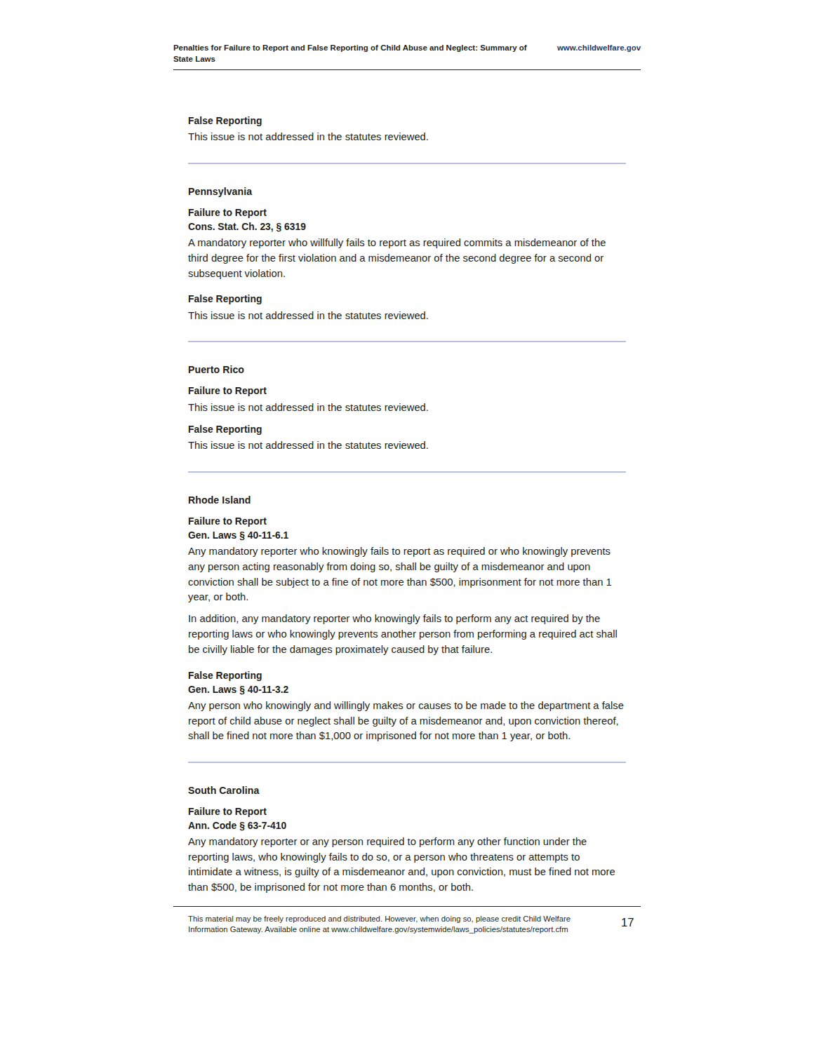Penalties for Failure to Report and False Reporting of Child Abuse and Neglect: Summary of State Laws www.childwelfare.gov
False Reporting
This issue is not addressed in the statutes reviewed.
Pennsylvania
Failure to Report
Cons. Stat. Ch. 23, § 6319
A mandatory reporter who willfully fails to report as required commits a misdemeanor of the third degree for the first violation and a misdemeanor of the second degree for a second or subsequent violation.
False Reporting
This issue is not addressed in the statutes reviewed.
Puerto Rico
Failure to Report
This issue is not addressed in the statutes reviewed.
False Reporting
This issue is not addressed in the statutes reviewed.
Rhode Island
Failure to Report
Gen. Laws § 40-11-6.1
Any mandatory reporter who knowingly fails to report as required or who knowingly prevents any person acting reasonably from doing so, shall be guilty of a misdemeanor and upon conviction shall be subject to a fine of not more than $500, imprisonment for not more than 1 year, or both.
In addition, any mandatory reporter who knowingly fails to perform any act required by the reporting laws or who knowingly prevents another person from performing a required act shall be civilly liable for the damages proximately caused by that failure.
False Reporting
Gen. Laws § 40-11-3.2
Any person who knowingly and willingly makes or causes to be made to the department a false report of child abuse or neglect shall be guilty of a misdemeanor and, upon conviction thereof, shall be fined not more than $1,000 or imprisoned for not more than 1 year, or both.
South Carolina
Failure to Report
Ann. Code § 63-7-410
Any mandatory reporter or any person required to perform any other function under the reporting laws, who knowingly fails to do so, or a person who threatens or attempts to intimidate a witness, is guilty of a misdemeanor and, upon conviction, must be fined not more than $500, be imprisoned for not more than 6 months, or both.
This material may be freely reproduced and distributed. However, when doing so, please credit Child Welfare
Information Gateway. Available online at www.childwelfare.gov/systemwide/laws_policies/statutes/report.cfm
17